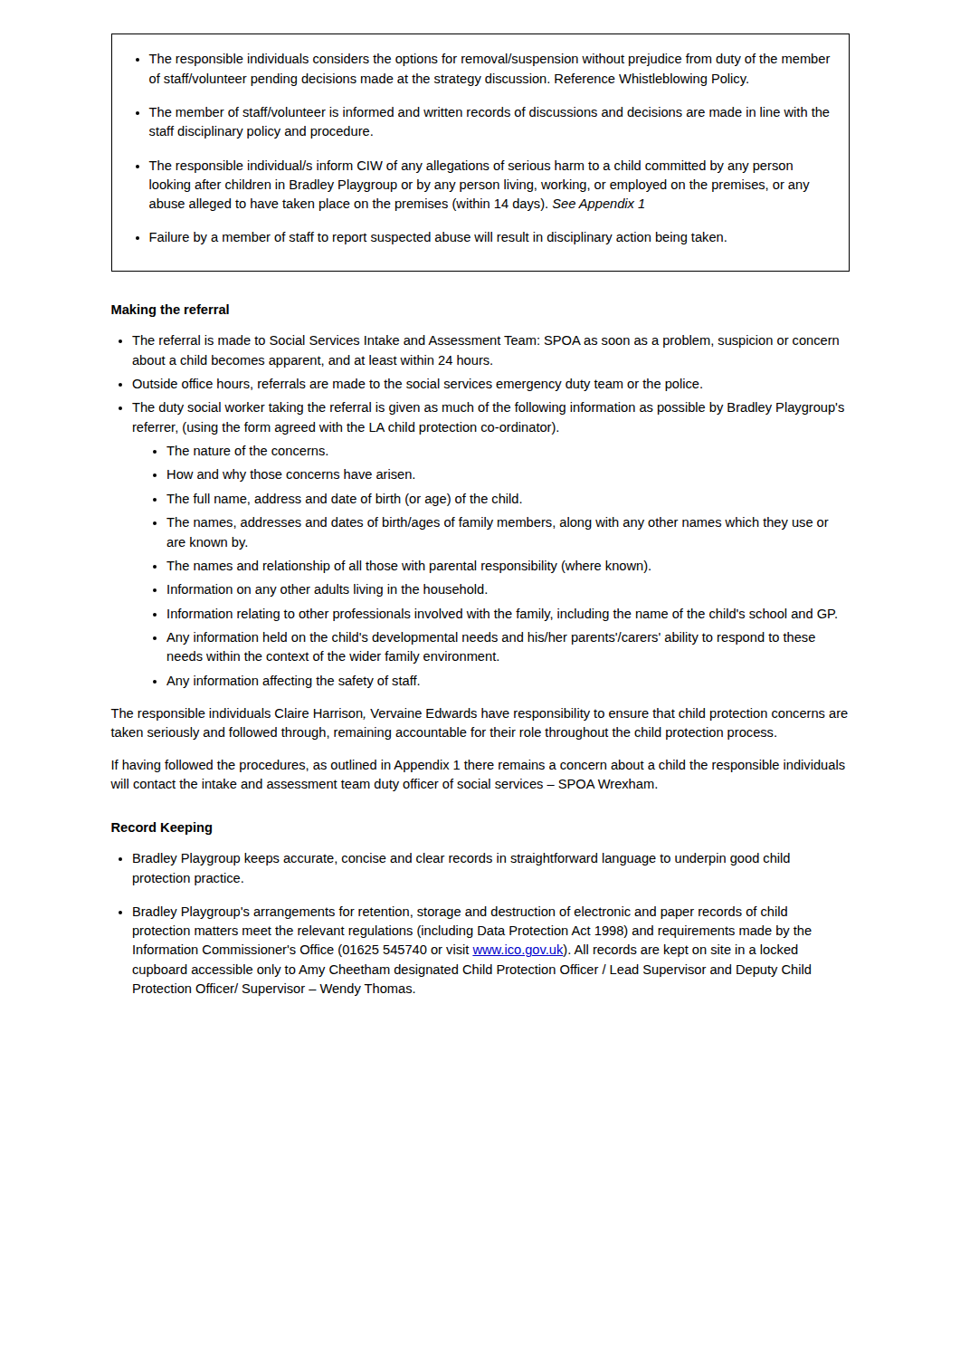The responsible individuals considers the options for removal/suspension without prejudice from duty of the member of staff/volunteer pending decisions made at the strategy discussion. Reference Whistleblowing Policy.
The member of staff/volunteer is informed and written records of discussions and decisions are made in line with the staff disciplinary policy and procedure.
The responsible individual/s inform CIW of any allegations of serious harm to a child committed by any person looking after children in Bradley Playgroup or by any person living, working, or employed on the premises, or any abuse alleged to have taken place on the premises (within 14 days). See Appendix 1
Failure by a member of staff to report suspected abuse will result in disciplinary action being taken.
Making the referral
The referral is made to Social Services Intake and Assessment Team: SPOA as soon as a problem, suspicion or concern about a child becomes apparent, and at least within 24 hours.
Outside office hours, referrals are made to the social services emergency duty team or the police.
The duty social worker taking the referral is given as much of the following information as possible by Bradley Playgroup's referrer, (using the form agreed with the LA child protection co-ordinator).
The nature of the concerns.
How and why those concerns have arisen.
The full name, address and date of birth (or age) of the child.
The names, addresses and dates of birth/ages of family members, along with any other names which they use or are known by.
The names and relationship of all those with parental responsibility (where known).
Information on any other adults living in the household.
Information relating to other professionals involved with the family, including the name of the child's school and GP.
Any information held on the child's developmental needs and his/her parents'/carers' ability to respond to these needs within the context of the wider family environment.
Any information affecting the safety of staff.
The responsible individuals Claire Harrison, Vervaine Edwards have responsibility to ensure that child protection concerns are taken seriously and followed through, remaining accountable for their role throughout the child protection process.
If having followed the procedures, as outlined in Appendix 1 there remains a concern about a child the responsible individuals will contact the intake and assessment team duty officer of social services – SPOA Wrexham.
Record Keeping
Bradley Playgroup keeps accurate, concise and clear records in straightforward language to underpin good child protection practice.
Bradley Playgroup's arrangements for retention, storage and destruction of electronic and paper records of child protection matters meet the relevant regulations (including Data Protection Act 1998) and requirements made by the Information Commissioner's Office (01625 545740 or visit www.ico.gov.uk). All records are kept on site in a locked cupboard accessible only to Amy Cheetham designated Child Protection Officer / Lead Supervisor and Deputy Child Protection Officer/ Supervisor – Wendy Thomas.